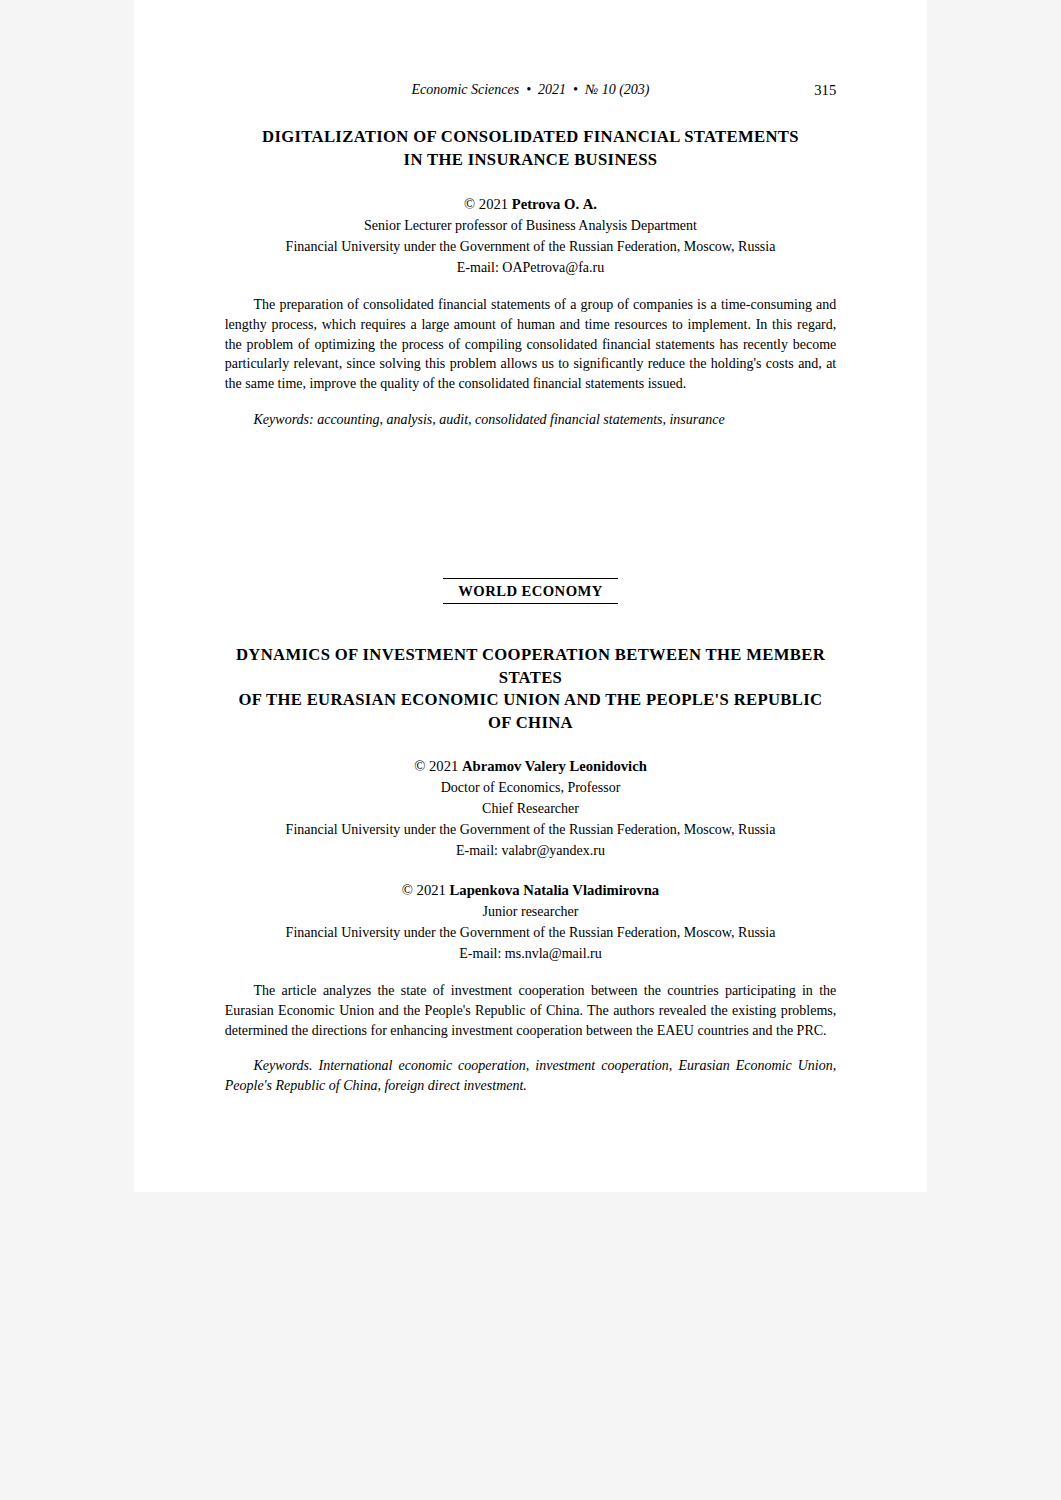Economic Sciences • 2021 • № 10 (203) 315
Digitalization of consolidated financial statements
in the insurance business
© 2021 Petrova O. A. Senior Lecturer professor of Business Analysis Department Financial University under the Government of the Russian Federation, Moscow, Russia E-mail: OAPetrova@fa.ru
The preparation of consolidated financial statements of a group of companies is a time-consuming and lengthy process, which requires a large amount of human and time resources to implement. In this regard, the problem of optimizing the process of compiling consolidated financial statements has recently become particularly relevant, since solving this problem allows us to significantly reduce the holding's costs and, at the same time, improve the quality of the consolidated financial statements issued.
Keywords: accounting, analysis, audit, consolidated financial statements, insurance
World economy
Dynamics of investment cooperation between the member states
of the Eurasian Economic Union and the People's Republic
of China
© 2021 Abramov Valery Leonidovich Doctor of Economics, Professor Chief Researcher Financial University under the Government of the Russian Federation, Moscow, Russia E-mail: valabr@yandex.ru
© 2021 Lapenkova Natalia Vladimirovna Junior researcher Financial University under the Government of the Russian Federation, Moscow, Russia E-mail: ms.nvla@mail.ru
The article analyzes the state of investment cooperation between the countries participating in the Eurasian Economic Union and the People's Republic of China. The authors revealed the existing problems, determined the directions for enhancing investment cooperation between the EAEU countries and the PRC.
Keywords. International economic cooperation, investment cooperation, Eurasian Economic Union, People's Republic of China, foreign direct investment.